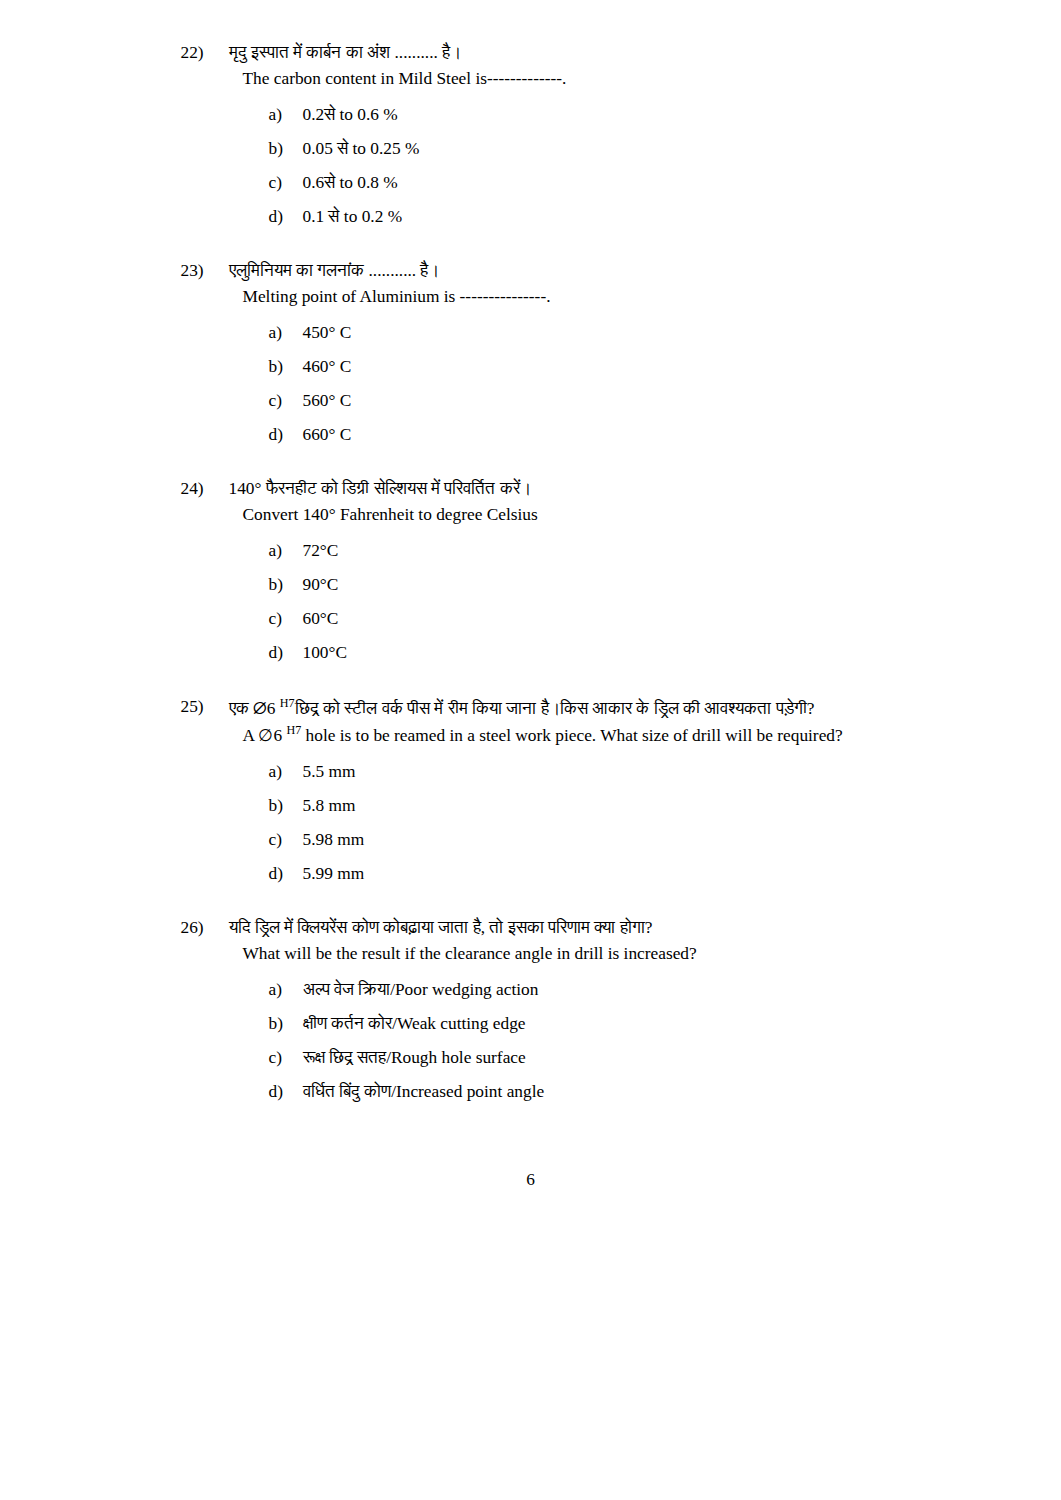22)
मृदु इस्पात में कार्बन का अंश .......... है। The carbon content in Mild Steel is-------------.
a) 0.2से to 0.6 %
b) 0.05 से to 0.25 %
c) 0.6से to 0.8 %
d) 0.1 से to 0.2 %
23)
एलुमिनियम का गलनांक ........... है। Melting point of Aluminium is ---------------.
a) 450° C
b) 460° C
c) 560° C
d) 660° C
24)
140° फैरनहीट को डिग्री सेल्शियस में परिवर्तित करें। Convert 140° Fahrenheit to degree Celsius
a) 72°C
b) 90°C
c) 60°C
d) 100°C
25)
एक ∅6 H7छिद्र को स्टील वर्क पीस में रीम किया जाना है।किस आकार के ड्रिल की आवश्यकता पड़ेगी? A ∅6 H7 hole is to be reamed in a steel work piece. What size of drill will be required?
a) 5.5 mm
b) 5.8 mm
c) 5.98 mm
d) 5.99 mm
26)
यदि ड्रिल में क्लियरेंस कोण कोबढ़ाया जाता है, तो इसका परिणाम क्या होगा? What will be the result if the clearance angle in drill is increased?
a) अल्प वेज क्रिया/Poor wedging action
b) क्षीण कर्तन कोर/Weak cutting edge
c) रूक्ष छिद्र सतह/Rough hole surface
d) वर्धित बिंदु कोण/Increased point angle
6